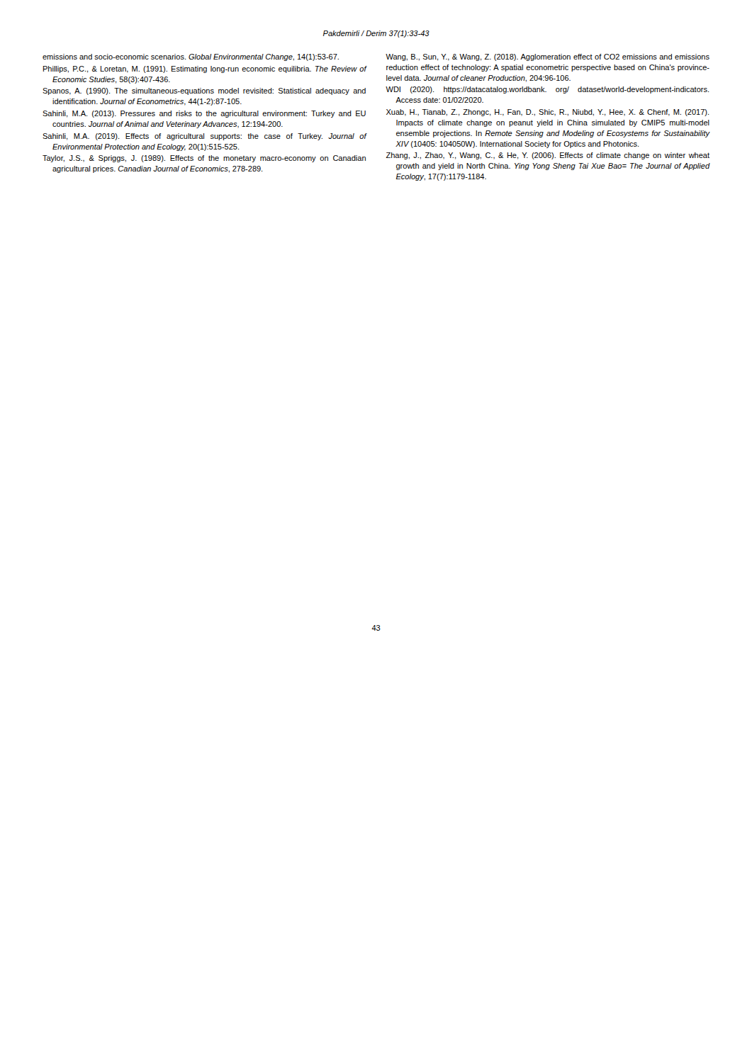Pakdemirli / Derim 37(1):33-43
emissions and socio-economic scenarios. Global Environmental Change, 14(1):53-67.
Phillips, P.C., & Loretan, M. (1991). Estimating long-run economic equilibria. The Review of Economic Studies, 58(3):407-436.
Spanos, A. (1990). The simultaneous-equations model revisited: Statistical adequacy and identification. Journal of Econometrics, 44(1-2):87-105.
Sahinli, M.A. (2013). Pressures and risks to the agricultural environment: Turkey and EU countries. Journal of Animal and Veterinary Advances, 12:194-200.
Sahinli, M.A. (2019). Effects of agricultural supports: the case of Turkey. Journal of Environmental Protection and Ecology, 20(1):515-525.
Taylor, J.S., & Spriggs, J. (1989). Effects of the monetary macro-economy on Canadian agricultural prices. Canadian Journal of Economics, 278-289.
Wang, B., Sun, Y., & Wang, Z. (2018). Agglomeration effect of CO2 emissions and emissions reduction effect of technology: A spatial econometric perspective based on China's province-level data. Journal of cleaner Production, 204:96-106.
WDI (2020). https://datacatalog.worldbank. org/ dataset/world-development-indicators. Access date: 01/02/2020.
Xuab, H., Tianab, Z., Zhongc, H., Fan, D., Shic, R., Niubd, Y., Hee, X. & Chenf, M. (2017). Impacts of climate change on peanut yield in China simulated by CMIP5 multi-model ensemble projections. In Remote Sensing and Modeling of Ecosystems for Sustainability XIV (10405: 104050W). International Society for Optics and Photonics.
Zhang, J., Zhao, Y., Wang, C., & He, Y. (2006). Effects of climate change on winter wheat growth and yield in North China. Ying Yong Sheng Tai Xue Bao= The Journal of Applied Ecology, 17(7):1179-1184.
43